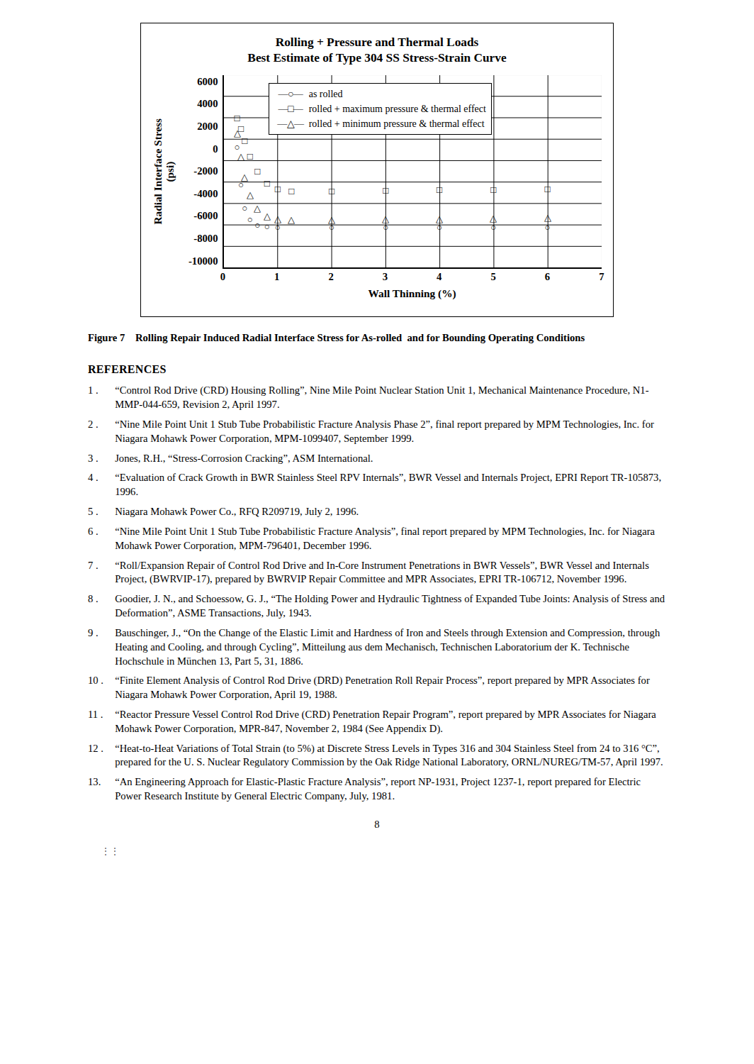Rolling + Pressure and Thermal Loads
Best Estimate of Type 304 SS Stress-Strain Curve
Radial Interface Stress
(psi)
6000 4000 2000 0 -2000 -4000 -6000 -8000 -10000
—○— as rolled
—□— rolled + maximum pressure & thermal effect
—△— rolled + minimum pressure & thermal effect
○
○
○
○
○
○
○
○
○
○
○
○
□
□
□
□
□
□
□
□
□
□
□
□
□
△
△
△
△
△
△
△
△
△
△
△
△
△
0 1 2 3 4 5 6 7
Wall Thinning (%)
Figure 7 Rolling Repair Induced Radial Interface Stress for As-rolled and for Bounding Operating Conditions
REFERENCES
1 .“Control Rod Drive (CRD) Housing Rolling”, Nine Mile Point Nuclear Station Unit 1, Mechanical Maintenance Procedure, N1-MMP-044-659, Revision 2, April 1997.
2 .“Nine Mile Point Unit 1 Stub Tube Probabilistic Fracture Analysis Phase 2”, final report prepared by MPM Technologies, Inc. for Niagara Mohawk Power Corporation, MPM-1099407, September 1999.
3 . Jones, R.H., “Stress-Corrosion Cracking”, ASM International.
4 .“Evaluation of Crack Growth in BWR Stainless Steel RPV Internals”, BWR Vessel and Internals Project, EPRI Report TR-105873, 1996.
5 . Niagara Mohawk Power Co., RFQ R209719, July 2, 1996.
6 .“Nine Mile Point Unit 1 Stub Tube Probabilistic Fracture Analysis”, final report prepared by MPM Technologies, Inc. for Niagara Mohawk Power Corporation, MPM-796401, December 1996.
7 .“Roll/Expansion Repair of Control Rod Drive and In-Core Instrument Penetrations in BWR Vessels”, BWR Vessel and Internals Project, (BWRVIP-17), prepared by BWRVIP Repair Committee and MPR Associates, EPRI TR-106712, November 1996.
8 . Goodier, J. N., and Schoessow, G. J., “The Holding Power and Hydraulic Tightness of Expanded Tube Joints: Analysis of Stress and Deformation”, ASME Transactions, July, 1943.
9 . Bauschinger, J., “On the Change of the Elastic Limit and Hardness of Iron and Steels through Extension and Compression, through Heating and Cooling, and through Cycling”, Mitteilung aus dem Mechanisch, Technischen Laboratorium der K. Technische Hochschule in München 13, Part 5, 31, 1886.
10 .“Finite Element Analysis of Control Rod Drive (DRD) Penetration Roll Repair Process”, report prepared by MPR Associates for Niagara Mohawk Power Corporation, April 19, 1988.
11 .“Reactor Pressure Vessel Control Rod Drive (CRD) Penetration Repair Program”, report prepared by MPR Associates for Niagara Mohawk Power Corporation, MPR-847, November 2, 1984 (See Appendix D).
12 .“Heat-to-Heat Variations of Total Strain (to 5%) at Discrete Stress Levels in Types 316 and 304 Stainless Steel from 24 to 316 °C”, prepared for the U. S. Nuclear Regulatory Commission by the Oak Ridge National Laboratory, ORNL/NUREG/TM-57, April 1997.
13.“An Engineering Approach for Elastic-Plastic Fracture Analysis”, report NP-1931, Project 1237-1, report prepared for Electric Power Research Institute by General Electric Company, July, 1981.
8
⋮⋮